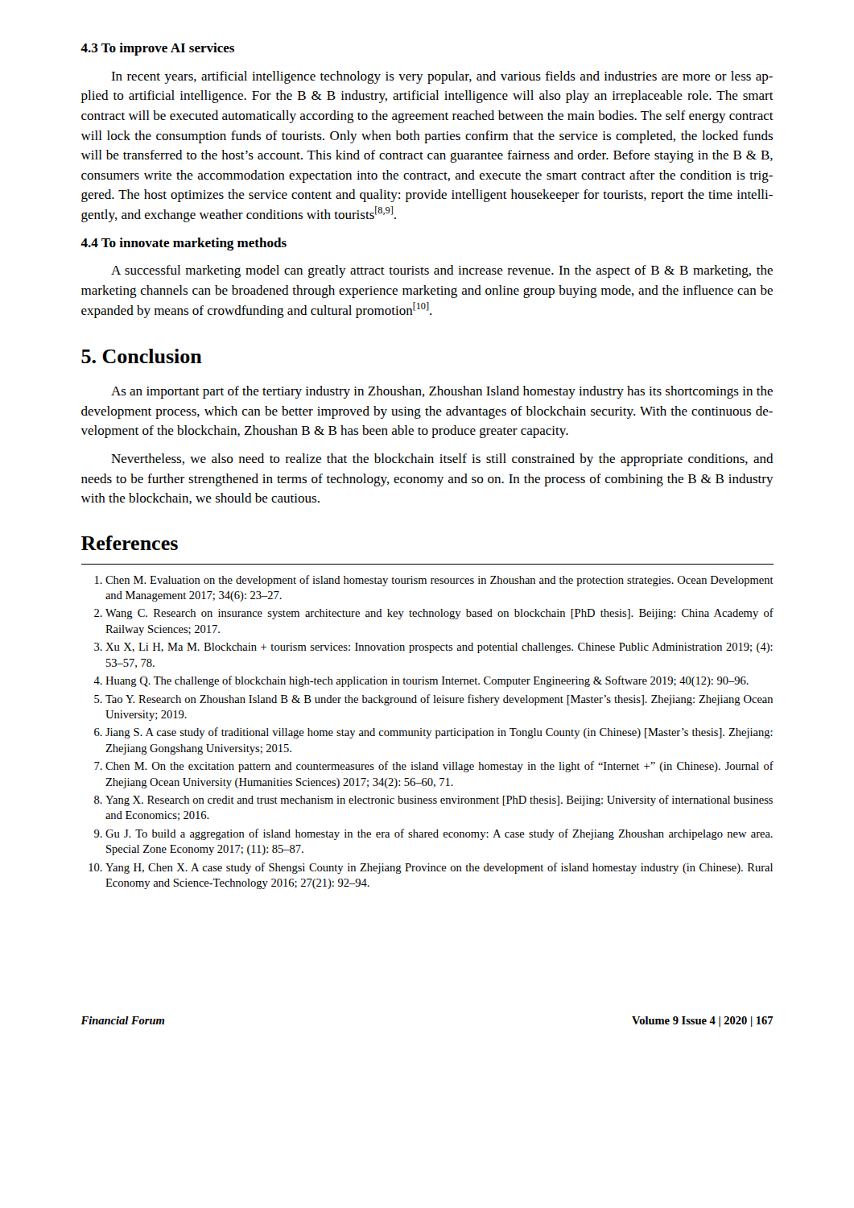4.3 To improve AI services
In recent years, artificial intelligence technology is very popular, and various fields and industries are more or less applied to artificial intelligence. For the B & B industry, artificial intelligence will also play an irreplaceable role. The smart contract will be executed automatically according to the agreement reached between the main bodies. The self energy contract will lock the consumption funds of tourists. Only when both parties confirm that the service is completed, the locked funds will be transferred to the host’s account. This kind of contract can guarantee fairness and order. Before staying in the B & B, consumers write the accommodation expectation into the contract, and execute the smart contract after the condition is triggered. The host optimizes the service content and quality: provide intelligent housekeeper for tourists, report the time intelligently, and exchange weather conditions with tourists[8,9].
4.4 To innovate marketing methods
A successful marketing model can greatly attract tourists and increase revenue. In the aspect of B & B marketing, the marketing channels can be broadened through experience marketing and online group buying mode, and the influence can be expanded by means of crowdfunding and cultural promotion[10].
5. Conclusion
As an important part of the tertiary industry in Zhoushan, Zhoushan Island homestay industry has its shortcomings in the development process, which can be better improved by using the advantages of blockchain security. With the continuous development of the blockchain, Zhoushan B & B has been able to produce greater capacity.
Nevertheless, we also need to realize that the blockchain itself is still constrained by the appropriate conditions, and needs to be further strengthened in terms of technology, economy and so on. In the process of combining the B & B industry with the blockchain, we should be cautious.
References
Chen M. Evaluation on the development of island homestay tourism resources in Zhoushan and the protection strategies. Ocean Development and Management 2017; 34(6): 23–27.
Wang C. Research on insurance system architecture and key technology based on blockchain [PhD thesis]. Beijing: China Academy of Railway Sciences; 2017.
Xu X, Li H, Ma M. Blockchain + tourism services: Innovation prospects and potential challenges. Chinese Public Administration 2019; (4): 53–57, 78.
Huang Q. The challenge of blockchain high-tech application in tourism Internet. Computer Engineering & Software 2019; 40(12): 90–96.
Tao Y. Research on Zhoushan Island B & B under the background of leisure fishery development [Master’s thesis]. Zhejiang: Zhejiang Ocean University; 2019.
Jiang S. A case study of traditional village home stay and community participation in Tonglu County (in Chinese) [Master’s thesis]. Zhejiang: Zhejiang Gongshang Universitys; 2015.
Chen M. On the excitation pattern and countermeasures of the island village homestay in the light of “Internet +” (in Chinese). Journal of Zhejiang Ocean University (Humanities Sciences) 2017; 34(2): 56–60, 71.
Yang X. Research on credit and trust mechanism in electronic business environment [PhD thesis]. Beijing: University of international business and Economics; 2016.
Gu J. To build a aggregation of island homestay in the era of shared economy: A case study of Zhejiang Zhoushan archipelago new area. Special Zone Economy 2017; (11): 85–87.
Yang H, Chen X. A case study of Shengsi County in Zhejiang Province on the development of island homestay industry (in Chinese). Rural Economy and Science-Technology 2016; 27(21): 92–94.
Financial Forum Volume 9 Issue 4 | 2020 | 167